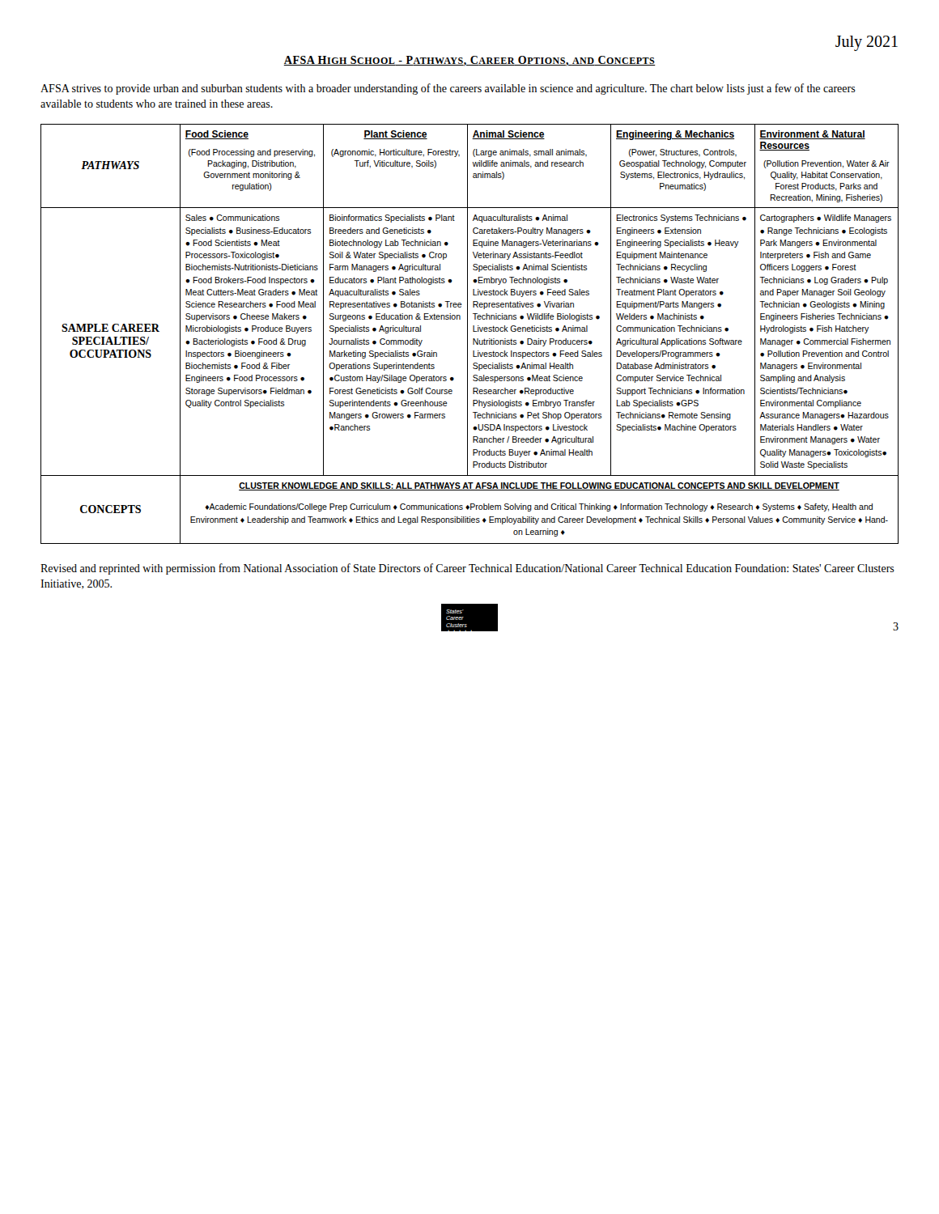July 2021
AFSA HIGH SCHOOL - PATHWAYS, CAREER OPTIONS, AND CONCEPTS
AFSA strives to provide urban and suburban students with a broader understanding of the careers available in science and agriculture. The chart below lists just a few of the careers available to students who are trained in these areas.
| PATHWAYS | Food Science (Food Processing and preserving, Packaging, Distribution, Government monitoring & regulation) | Plant Science (Agronomic, Horticulture, Forestry, Turf, Viticulture, Soils) | Animal Science (Large animals, small animals, wildlife animals, and research animals) | Engineering & Mechanics (Power, Structures, Controls, Geospatial Technology, Computer Systems, Electronics, Hydraulics, Pneumatics) | Environment & Natural Resources (Pollution Prevention, Water & Air Quality, Habitat Conservation, Forest Products, Parks and Recreation, Mining, Fisheries) |
| SAMPLE CAREER SPECIALTIES/ OCCUPATIONS | Sales ● Communications Specialists ● Business-Educators ● Food Scientists ● Meat Processors-Toxicologist● Biochemists-Nutritionists-Dieticians ● Food Brokers-Food Inspectors ● Meat Cutters-Meat Graders ● Meat Science Researchers ● Food Meal Supervisors ● Cheese Makers ● Microbiologists ● Produce Buyers ● Bacteriologists ● Food & Drug Inspectors ● Bioengineers ● Biochemists ● Food & Fiber Engineers ● Food Processors ● Storage Supervisors● Fieldman ● Quality Control Specialists | Bioinformatics Specialists ● Plant Breeders and Geneticists ● Biotechnology Lab Technician ● Soil & Water Specialists ● Crop Farm Managers ● Agricultural Educators ● Plant Pathologists ● Aquaculturalists ● Sales Representatives ● Botanists ● Tree Surgeons ● Education & Extension Specialists ● Agricultural Journalists ● Commodity Marketing Specialists ●Grain Operations Superintendents ●Custom Hay/Silage Operators ● Forest Geneticists ● Golf Course Superintendents ● Greenhouse Mangers ● Growers ● Farmers ●Ranchers | Aquaculturalists ● Animal Caretakers-Poultry Managers ● Equine Managers-Veterinarians ● Veterinary Assistants-Feedlot Specialists ● Animal Scientists ●Embryo Technologists ● Livestock Buyers ● Feed Sales Representatives ● Vivarian Technicians ● Wildlife Biologists ● Livestock Geneticists ● Animal Nutritionists ● Dairy Producers● Livestock Inspectors ● Feed Sales Specialists ●Animal Health Salespersons ●Meat Science Researcher ●Reproductive Physiologists ● Embryo Transfer Technicians ● Pet Shop Operators ●USDA Inspectors ● Livestock Rancher / Breeder ● Agricultural Products Buyer ● Animal Health Products Distributor | Electronics Systems Technicians ● Engineers ● Extension Engineering Specialists ● Heavy Equipment Maintenance Technicians ● Recycling Technicians ● Waste Water Treatment Plant Operators ● Equipment/Parts Mangers ● Welders ● Machinists ● Communication Technicians ● Agricultural Applications Software Developers/Programmers ● Database Administrators ● Computer Service Technical Support Technicians ● Information Lab Specialists ●GPS Technicians● Remote Sensing Specialists● Machine Operators | Cartographers ● Wildlife Managers ● Range Technicians ● Ecologists Park Mangers ● Environmental Interpreters ● Fish and Game Officers Loggers ● Forest Technicians ● Log Graders ● Pulp and Paper Manager Soil Geology Technician ● Geologists ● Mining Engineers Fisheries Technicians ● Hydrologists ● Fish Hatchery Manager ● Commercial Fishermen ● Pollution Prevention and Control Managers ● Environmental Sampling and Analysis Scientists/Technicians● Environmental Compliance Assurance Managers● Hazardous Materials Handlers ● Water Environment Managers ● Water Quality Managers● Toxicologists● Solid Waste Specialists |
| CONCEPTS | CLUSTER KNOWLEDGE AND SKILLS: ALL PATHWAYS AT AFSA INCLUDE THE FOLLOWING EDUCATIONAL CONCEPTS AND SKILL DEVELOPMENT ♦Academic Foundations/College Prep Curriculum ♦ Communications ♦Problem Solving and Critical Thinking ♦ Information Technology ♦ Research ♦ Systems ♦ Safety, Health and Environment ♦ Leadership and Teamwork ♦ Ethics and Legal Responsibilities ♦ Employability and Career Development ♦ Technical Skills ♦ Personal Values ♦ Community Service ♦ Hand- on Learning ♦ |
Revised and reprinted with permission from National Association of State Directors of Career Technical Education/National Career Technical Education Foundation: States' Career Clusters Initiative, 2005.
States'
Career
Clusters
★★★★★
3